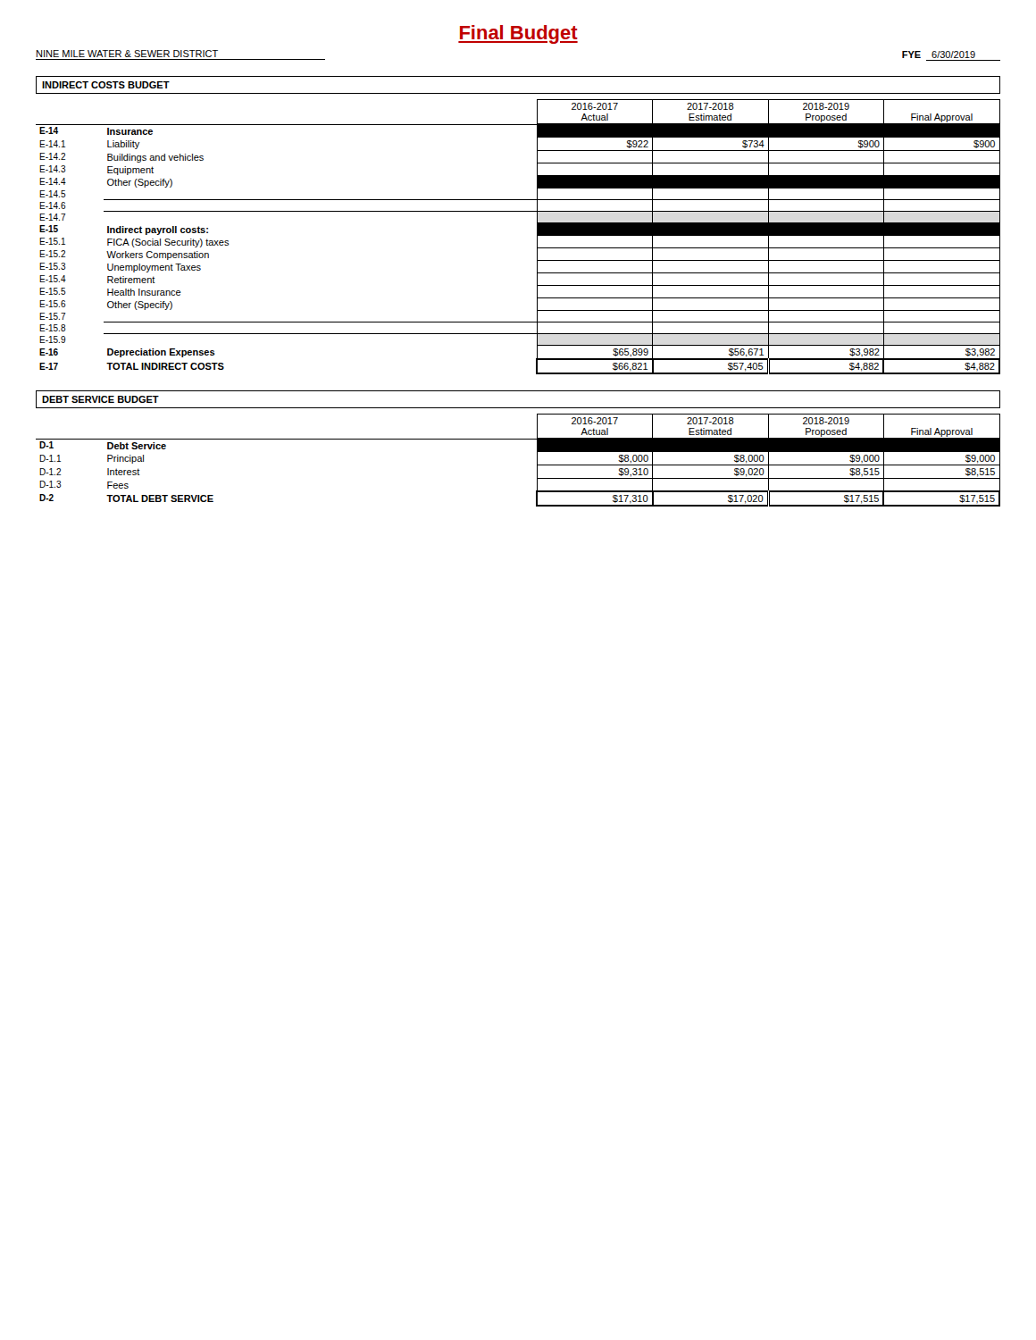Final Budget
NINE MILE WATER & SEWER DISTRICT
FYE 6/30/2019
INDIRECT COSTS BUDGET
| | | 2016-2017 Actual | 2017-2018 Estimated | 2018-2019 Proposed | Final Approval |
| --- | --- | --- | --- | --- | --- |
| E-14 | Insurance | | | | |
| E-14.1 | Liability | $922 | $734 | $900 | $900 |
| E-14.2 | Buildings and vehicles | | | | |
| E-14.3 | Equipment | | | | |
| E-14.4 | Other (Specify) | | | | |
| E-14.5 | | | | | |
| E-14.6 | | | | | |
| E-14.7 | | | | | |
| E-15 | Indirect payroll costs: | | | | |
| E-15.1 | FICA (Social Security) taxes | | | | |
| E-15.2 | Workers Compensation | | | | |
| E-15.3 | Unemployment Taxes | | | | |
| E-15.4 | Retirement | | | | |
| E-15.5 | Health Insurance | | | | |
| E-15.6 | Other (Specify) | | | | |
| E-15.7 | | | | | |
| E-15.8 | | | | | |
| E-15.9 | | | | | |
| E-16 | Depreciation Expenses | $65,899 | $56,671 | $3,982 | $3,982 |
| E-17 | TOTAL INDIRECT COSTS | $66,821 | $57,405 | $4,882 | $4,882 |
DEBT SERVICE BUDGET
| | | 2016-2017 Actual | 2017-2018 Estimated | 2018-2019 Proposed | Final Approval |
| --- | --- | --- | --- | --- | --- |
| D-1 | Debt Service | | | | |
| D-1.1 | Principal | $8,000 | $8,000 | $9,000 | $9,000 |
| D-1.2 | Interest | $9,310 | $9,020 | $8,515 | $8,515 |
| D-1.3 | Fees | | | | |
| D-2 | TOTAL DEBT SERVICE | $17,310 | $17,020 | $17,515 | $17,515 |